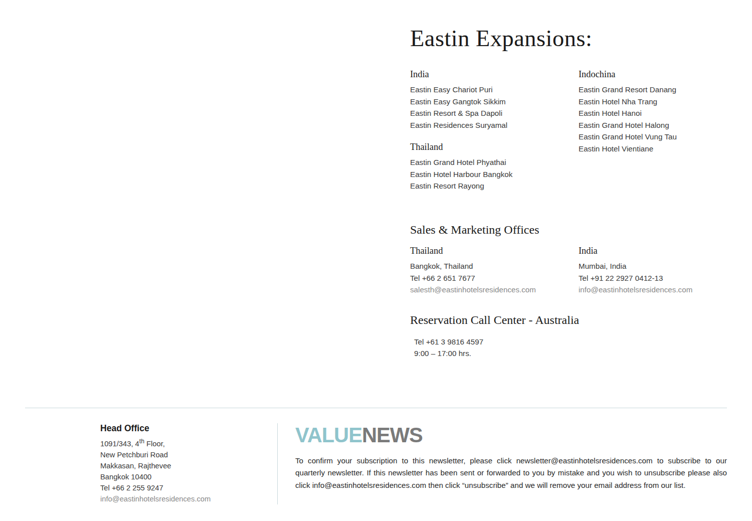Eastin Expansions:
India
Eastin Easy Chariot Puri
Eastin Easy Gangtok Sikkim
Eastin Resort & Spa Dapoli
Eastin Residences Suryamal
Thailand
Eastin Grand Hotel Phyathai
Eastin Hotel Harbour Bangkok
Eastin Resort Rayong
Indochina
Eastin Grand Resort Danang
Eastin Hotel Nha Trang
Eastin Hotel Hanoi
Eastin Grand Hotel Halong
Eastin Grand Hotel Vung Tau
Eastin Hotel Vientiane
Sales & Marketing Offices
Thailand
Bangkok, Thailand
Tel +66 2 651 7677
salesth@eastinhotelsresidences.com
India
Mumbai, India
Tel +91 22 2927 0412-13
info@eastinhotelsresidences.com
Reservation Call Center - Australia
Tel +61 3 9816 4597
9:00 – 17:00 hrs.
Head Office
1091/343, 4th Floor,
New Petchburi Road
Makkasan, Rajthevee
Bangkok 10400
Tel +66 2 255 9247
info@eastinhotelsresidences.com
VALUE NEWS
To confirm your subscription to this newsletter, please click newsletter@eastinhotelsresidences.com to subscribe to our quarterly newsletter. If this newsletter has been sent or forwarded to you by mistake and you wish to unsubscribe please also click info@eastinhotelsresidences.com then click “unsubscribe” and we will remove your email address from our list.